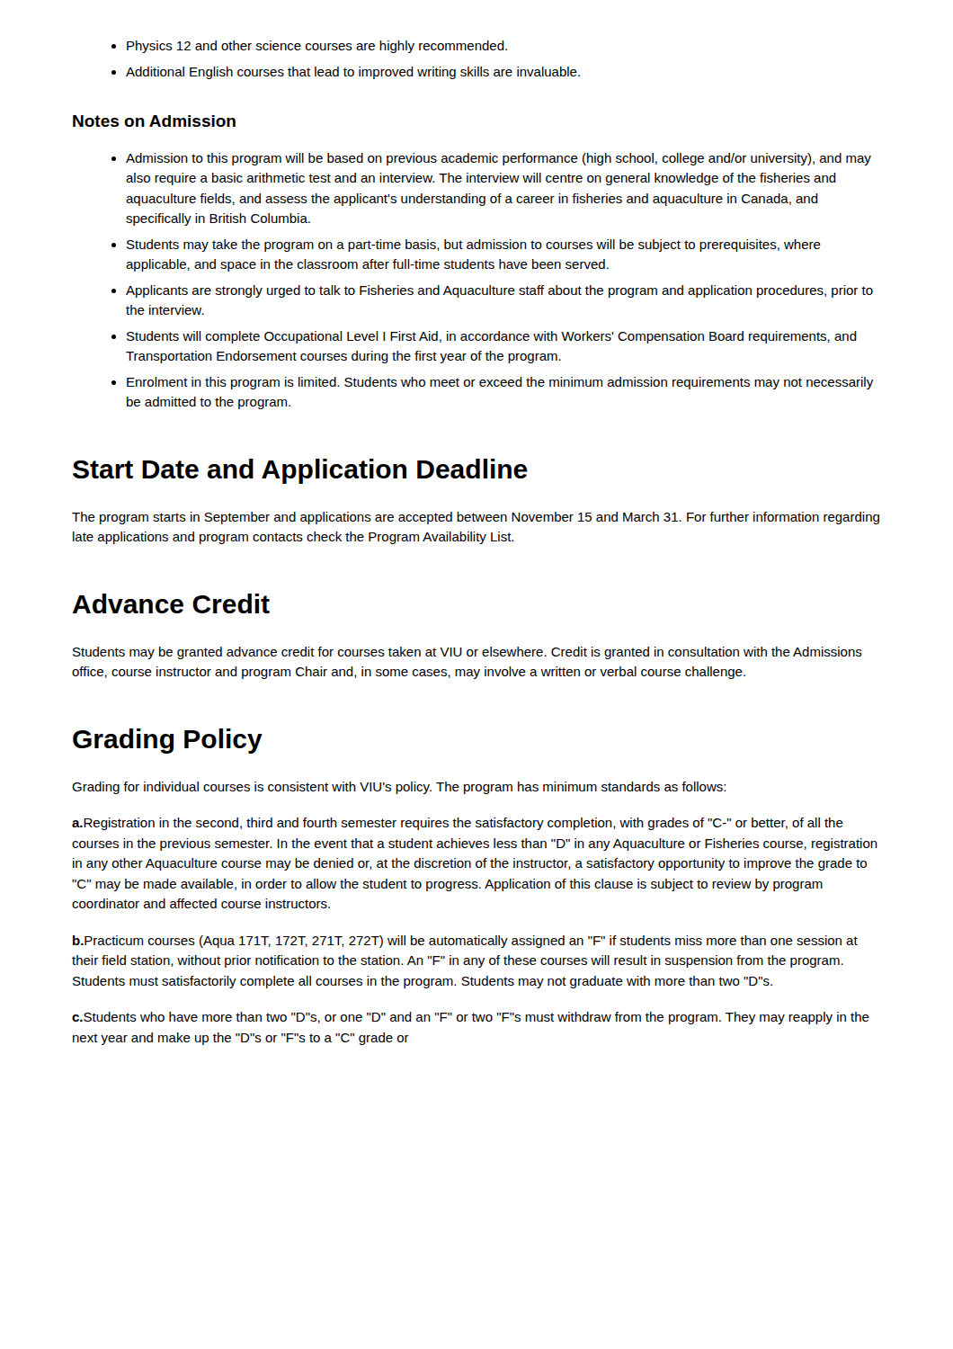Physics 12 and other science courses are highly recommended.
Additional English courses that lead to improved writing skills are invaluable.
Notes on Admission
Admission to this program will be based on previous academic performance (high school, college and/or university), and may also require a basic arithmetic test and an interview. The interview will centre on general knowledge of the fisheries and aquaculture fields, and assess the applicant's understanding of a career in fisheries and aquaculture in Canada, and specifically in British Columbia.
Students may take the program on a part-time basis, but admission to courses will be subject to prerequisites, where applicable, and space in the classroom after full-time students have been served.
Applicants are strongly urged to talk to Fisheries and Aquaculture staff about the program and application procedures, prior to the interview.
Students will complete Occupational Level I First Aid, in accordance with Workers' Compensation Board requirements, and Transportation Endorsement courses during the first year of the program.
Enrolment in this program is limited. Students who meet or exceed the minimum admission requirements may not necessarily be admitted to the program.
Start Date and Application Deadline
The program starts in September and applications are accepted between November 15 and March 31. For further information regarding late applications and program contacts check the Program Availability List.
Advance Credit
Students may be granted advance credit for courses taken at VIU or elsewhere. Credit is granted in consultation with the Admissions office, course instructor and program Chair and, in some cases, may involve a written or verbal course challenge.
Grading Policy
Grading for individual courses is consistent with VIU's policy. The program has minimum standards as follows:
a. Registration in the second, third and fourth semester requires the satisfactory completion, with grades of "C-" or better, of all the courses in the previous semester. In the event that a student achieves less than "D" in any Aquaculture or Fisheries course, registration in any other Aquaculture course may be denied or, at the discretion of the instructor, a satisfactory opportunity to improve the grade to "C" may be made available, in order to allow the student to progress. Application of this clause is subject to review by program coordinator and affected course instructors.
b. Practicum courses (Aqua 171T, 172T, 271T, 272T) will be automatically assigned an "F" if students miss more than one session at their field station, without prior notification to the station. An "F" in any of these courses will result in suspension from the program. Students must satisfactorily complete all courses in the program. Students may not graduate with more than two "D"s.
c. Students who have more than two "D"s, or one "D" and an "F" or two "F"s must withdraw from the program. They may reapply in the next year and make up the "D"s or "F"s to a "C" grade or